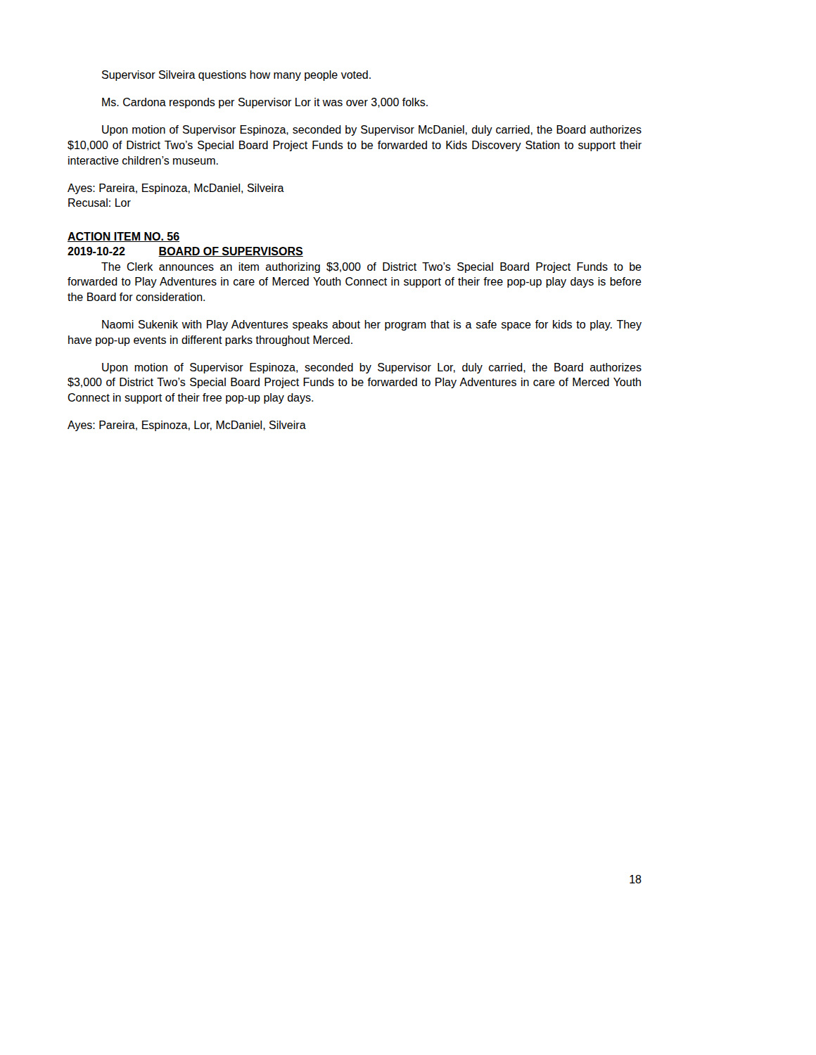Supervisor Silveira questions how many people voted.
Ms. Cardona responds per Supervisor Lor it was over 3,000 folks.
Upon motion of Supervisor Espinoza, seconded by Supervisor McDaniel, duly carried, the Board authorizes $10,000 of District Two’s Special Board Project Funds to be forwarded to Kids Discovery Station to support their interactive children’s museum.
Ayes: Pareira, Espinoza, McDaniel, Silveira
Recusal: Lor
ACTION ITEM NO. 56
2019-10-22 BOARD OF SUPERVISORS
The Clerk announces an item authorizing $3,000 of District Two’s Special Board Project Funds to be forwarded to Play Adventures in care of Merced Youth Connect in support of their free pop-up play days is before the Board for consideration.
Naomi Sukenik with Play Adventures speaks about her program that is a safe space for kids to play. They have pop-up events in different parks throughout Merced.
Upon motion of Supervisor Espinoza, seconded by Supervisor Lor, duly carried, the Board authorizes $3,000 of District Two’s Special Board Project Funds to be forwarded to Play Adventures in care of Merced Youth Connect in support of their free pop-up play days.
Ayes: Pareira, Espinoza, Lor, McDaniel, Silveira
18